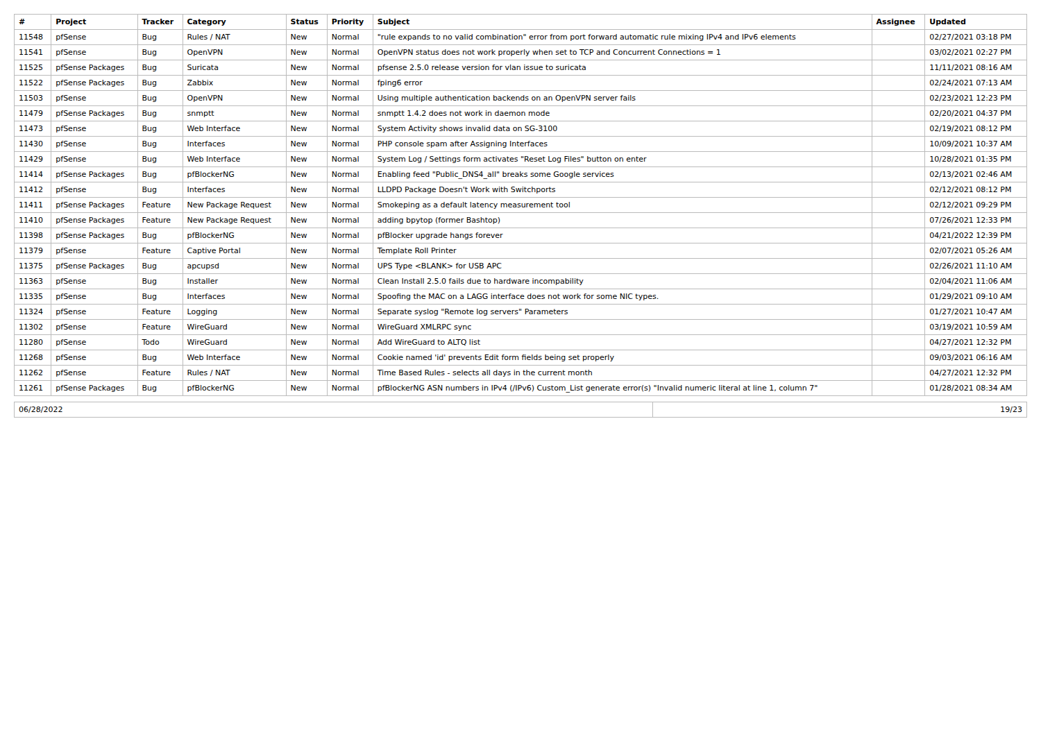| # | Project | Tracker | Category | Status | Priority | Subject | Assignee | Updated |
| --- | --- | --- | --- | --- | --- | --- | --- | --- |
| 11548 | pfSense | Bug | Rules / NAT | New | Normal | "rule expands to no valid combination" error from port forward automatic rule mixing IPv4 and IPv6 elements | | 02/27/2021 03:18 PM |
| 11541 | pfSense | Bug | OpenVPN | New | Normal | OpenVPN status does not work properly when set to TCP and Concurrent Connections = 1 | | 03/02/2021 02:27 PM |
| 11525 | pfSense Packages | Bug | Suricata | New | Normal | pfsense 2.5.0 release version for vlan issue to suricata | | 11/11/2021 08:16 AM |
| 11522 | pfSense Packages | Bug | Zabbix | New | Normal | fping6 error | | 02/24/2021 07:13 AM |
| 11503 | pfSense | Bug | OpenVPN | New | Normal | Using multiple authentication backends on an OpenVPN server fails | | 02/23/2021 12:23 PM |
| 11479 | pfSense Packages | Bug | snmptt | New | Normal | snmptt 1.4.2 does not work in daemon mode | | 02/20/2021 04:37 PM |
| 11473 | pfSense | Bug | Web Interface | New | Normal | System Activity shows invalid data on SG-3100 | | 02/19/2021 08:12 PM |
| 11430 | pfSense | Bug | Interfaces | New | Normal | PHP console spam after Assigning Interfaces | | 10/09/2021 10:37 AM |
| 11429 | pfSense | Bug | Web Interface | New | Normal | System Log / Settings form activates "Reset Log Files" button on enter | | 10/28/2021 01:35 PM |
| 11414 | pfSense Packages | Bug | pfBlockerNG | New | Normal | Enabling feed "Public_DNS4_all" breaks some Google services | | 02/13/2021 02:46 AM |
| 11412 | pfSense | Bug | Interfaces | New | Normal | LLDPD Package Doesn't Work with Switchports | | 02/12/2021 08:12 PM |
| 11411 | pfSense Packages | Feature | New Package Request | New | Normal | Smokeping as a default latency measurement tool | | 02/12/2021 09:29 PM |
| 11410 | pfSense Packages | Feature | New Package Request | New | Normal | adding bpytop (former Bashtop) | | 07/26/2021 12:33 PM |
| 11398 | pfSense Packages | Bug | pfBlockerNG | New | Normal | pfBlocker upgrade hangs forever | | 04/21/2022 12:39 PM |
| 11379 | pfSense | Feature | Captive Portal | New | Normal | Template Roll Printer | | 02/07/2021 05:26 AM |
| 11375 | pfSense Packages | Bug | apcupsd | New | Normal | UPS Type <BLANK> for USB APC | | 02/26/2021 11:10 AM |
| 11363 | pfSense | Bug | Installer | New | Normal | Clean Install 2.5.0 fails due to hardware incompability | | 02/04/2021 11:06 AM |
| 11335 | pfSense | Bug | Interfaces | New | Normal | Spoofing the MAC on a LAGG interface does not work for some NIC types. | | 01/29/2021 09:10 AM |
| 11324 | pfSense | Feature | Logging | New | Normal | Separate syslog "Remote log servers" Parameters | | 01/27/2021 10:47 AM |
| 11302 | pfSense | Feature | WireGuard | New | Normal | WireGuard XMLRPC sync | | 03/19/2021 10:59 AM |
| 11280 | pfSense | Todo | WireGuard | New | Normal | Add WireGuard to ALTQ list | | 04/27/2021 12:32 PM |
| 11268 | pfSense | Bug | Web Interface | New | Normal | Cookie named 'id' prevents Edit form fields being set properly | | 09/03/2021 06:16 AM |
| 11262 | pfSense | Feature | Rules / NAT | New | Normal | Time Based Rules - selects all days in the current month | | 04/27/2021 12:32 PM |
| 11261 | pfSense Packages | Bug | pfBlockerNG | New | Normal | pfBlockerNG ASN numbers in IPv4 (/IPv6) Custom_List generate error(s) "Invalid numeric literal at line 1, column 7" | | 01/28/2021 08:34 AM |
| 06/28/2022 | 19/23 |